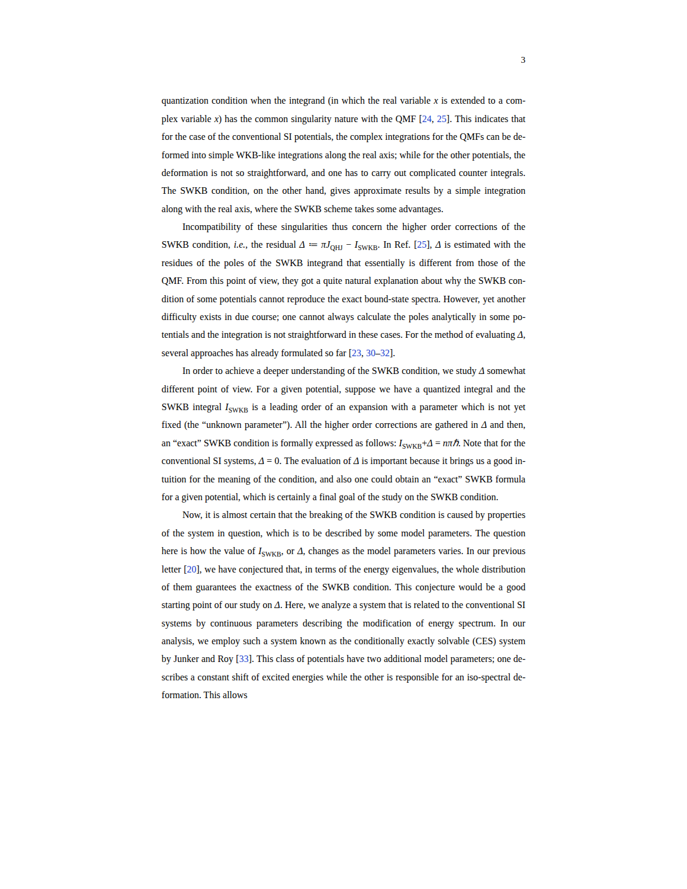3
quantization condition when the integrand (in which the real variable x is extended to a complex variable x) has the common singularity nature with the QMF [24, 25]. This indicates that for the case of the conventional SI potentials, the complex integrations for the QMFs can be deformed into simple WKB-like integrations along the real axis; while for the other potentials, the deformation is not so straightforward, and one has to carry out complicated counter integrals. The SWKB condition, on the other hand, gives approximate results by a simple integration along with the real axis, where the SWKB scheme takes some advantages.
Incompatibility of these singularities thus concern the higher order corrections of the SWKB condition, i.e., the residual Δ ≔ πJQHJ − ISWKB. In Ref. [25], Δ is estimated with the residues of the poles of the SWKB integrand that essentially is different from those of the QMF. From this point of view, they got a quite natural explanation about why the SWKB condition of some potentials cannot reproduce the exact bound-state spectra. However, yet another difficulty exists in due course; one cannot always calculate the poles analytically in some potentials and the integration is not straightforward in these cases. For the method of evaluating Δ, several approaches has already formulated so far [23, 30–32].
In order to achieve a deeper understanding of the SWKB condition, we study Δ somewhat different point of view. For a given potential, suppose we have a quantized integral and the SWKB integral ISWKB is a leading order of an expansion with a parameter which is not yet fixed (the “unknown parameter”). All the higher order corrections are gathered in Δ and then, an “exact” SWKB condition is formally expressed as follows: ISWKB+Δ = nπℏ. Note that for the conventional SI systems, Δ = 0. The evaluation of Δ is important because it brings us a good intuition for the meaning of the condition, and also one could obtain an “exact” SWKB formula for a given potential, which is certainly a final goal of the study on the SWKB condition.
Now, it is almost certain that the breaking of the SWKB condition is caused by properties of the system in question, which is to be described by some model parameters. The question here is how the value of ISWKB, or Δ, changes as the model parameters varies. In our previous letter [20], we have conjectured that, in terms of the energy eigenvalues, the whole distribution of them guarantees the exactness of the SWKB condition. This conjecture would be a good starting point of our study on Δ. Here, we analyze a system that is related to the conventional SI systems by continuous parameters describing the modification of energy spectrum. In our analysis, we employ such a system known as the conditionally exactly solvable (CES) system by Junker and Roy [33]. This class of potentials have two additional model parameters; one describes a constant shift of excited energies while the other is responsible for an iso-spectral deformation. This allows